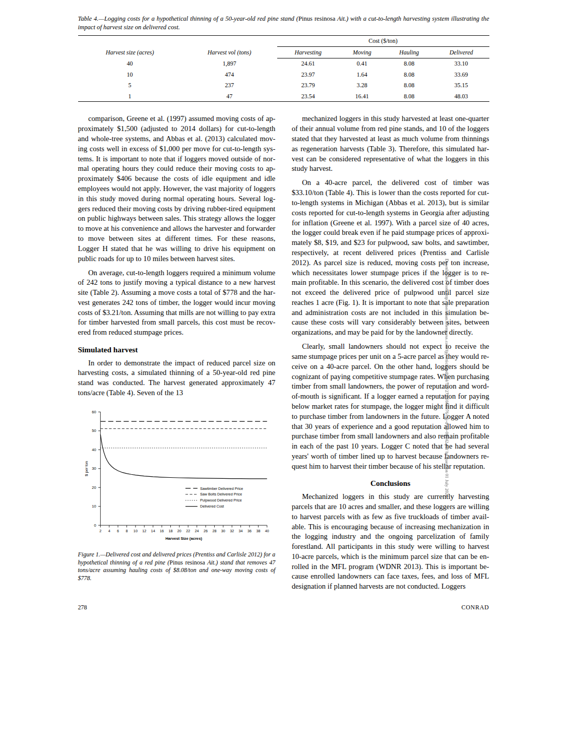Downloaded from http://meridian.allenpress.com/fpj/article-pdf/64/7-8/273/1668076/fpj-d-14-00042.pdf by guest on 01 July 2022
Table 4.—Logging costs for a hypothetical thinning of a 50-year-old red pine stand (Pinus resinosa Ait.) with a cut-to-length harvesting system illustrating the impact of harvest size on delivered cost.
| Harvest size (acres) | Harvest vol (tons) | Cost ($/ton) |
| --- | --- | --- |
| Harvesting | Moving | Hauling | Delivered |
| 40 | 1,897 | 24.61 | 0.41 | 8.08 | 33.10 |
| 10 | 474 | 23.97 | 1.64 | 8.08 | 33.69 |
| 5 | 237 | 23.79 | 3.28 | 8.08 | 35.15 |
| 1 | 47 | 23.54 | 16.41 | 8.08 | 48.03 |
comparison, Greene et al. (1997) assumed moving costs of approximately $1,500 (adjusted to 2014 dollars) for cut-to-length and whole-tree systems, and Abbas et al. (2013) calculated moving costs well in excess of $1,000 per move for cut-to-length systems. It is important to note that if loggers moved outside of normal operating hours they could reduce their moving costs to approximately $406 because the costs of idle equipment and idle employees would not apply. However, the vast majority of loggers in this study moved during normal operating hours. Several loggers reduced their moving costs by driving rubber-tired equipment on public highways between sales. This strategy allows the logger to move at his convenience and allows the harvester and forwarder to move between sites at different times. For these reasons, Logger H stated that he was willing to drive his equipment on public roads for up to 10 miles between harvest sites.
On average, cut-to-length loggers required a minimum volume of 242 tons to justify moving a typical distance to a new harvest site (Table 2). Assuming a move costs a total of $778 and the harvest generates 242 tons of timber, the logger would incur moving costs of $3.21/ton. Assuming that mills are not willing to pay extra for timber harvested from small parcels, this cost must be recovered from reduced stumpage prices.
Simulated harvest
In order to demonstrate the impact of reduced parcel size on harvesting costs, a simulated thinning of a 50-year-old red pine stand was conducted. The harvest generated approximately 47 tons/acre (Table 4). Seven of the 13
0 10 20 30 40 50 60 $ per ton 2 4 6 8 10 12 14 16 18 20 22 24 26 28 30 32 34 36 38 40 Harvest Size (acres) Sawtimber Delivered Price Saw Bolts Delivered Price Pulpwood Delivered Price Delivered Cost
Figure 1.—Delivered cost and delivered prices (Prentiss and Carlisle 2012) for a hypothetical thinning of a red pine (Pinus resinosa Ait.) stand that removes 47 tons/acre assuming hauling costs of $8.08/ton and one-way moving costs of $778.
mechanized loggers in this study harvested at least one-quarter of their annual volume from red pine stands, and 10 of the loggers stated that they harvested at least as much volume from thinnings as regeneration harvests (Table 3). Therefore, this simulated harvest can be considered representative of what the loggers in this study harvest.
On a 40-acre parcel, the delivered cost of timber was $33.10/ton (Table 4). This is lower than the costs reported for cut-to-length systems in Michigan (Abbas et al. 2013), but is similar costs reported for cut-to-length systems in Georgia after adjusting for inflation (Greene et al. 1997). With a parcel size of 40 acres, the logger could break even if he paid stumpage prices of approximately $8, $19, and $23 for pulpwood, saw bolts, and sawtimber, respectively, at recent delivered prices (Prentiss and Carlisle 2012). As parcel size is reduced, moving costs per ton increase, which necessitates lower stumpage prices if the logger is to remain profitable. In this scenario, the delivered cost of timber does not exceed the delivered price of pulpwood until parcel size reaches 1 acre (Fig. 1). It is important to note that sale preparation and administration costs are not included in this simulation because these costs will vary considerably between sites, between organizations, and may be paid for by the landowner directly.
Clearly, small landowners should not expect to receive the same stumpage prices per unit on a 5-acre parcel as they would receive on a 40-acre parcel. On the other hand, loggers should be cognizant of paying competitive stumpage rates. When purchasing timber from small landowners, the power of reputation and word-of-mouth is significant. If a logger earned a reputation for paying below market rates for stumpage, the logger might find it difficult to purchase timber from landowners in the future. Logger A noted that 30 years of experience and a good reputation allowed him to purchase timber from small landowners and also remain profitable in each of the past 10 years. Logger C noted that he had several years' worth of timber lined up to harvest because landowners request him to harvest their timber because of his stellar reputation.
Conclusions
Mechanized loggers in this study are currently harvesting parcels that are 10 acres and smaller, and these loggers are willing to harvest parcels with as few as five truckloads of timber available. This is encouraging because of increasing mechanization in the logging industry and the ongoing parcelization of family forestland. All participants in this study were willing to harvest 10-acre parcels, which is the minimum parcel size that can be enrolled in the MFL program (WDNR 2013). This is important because enrolled landowners can face taxes, fees, and loss of MFL designation if planned harvests are not conducted. Loggers
278 CONRAD